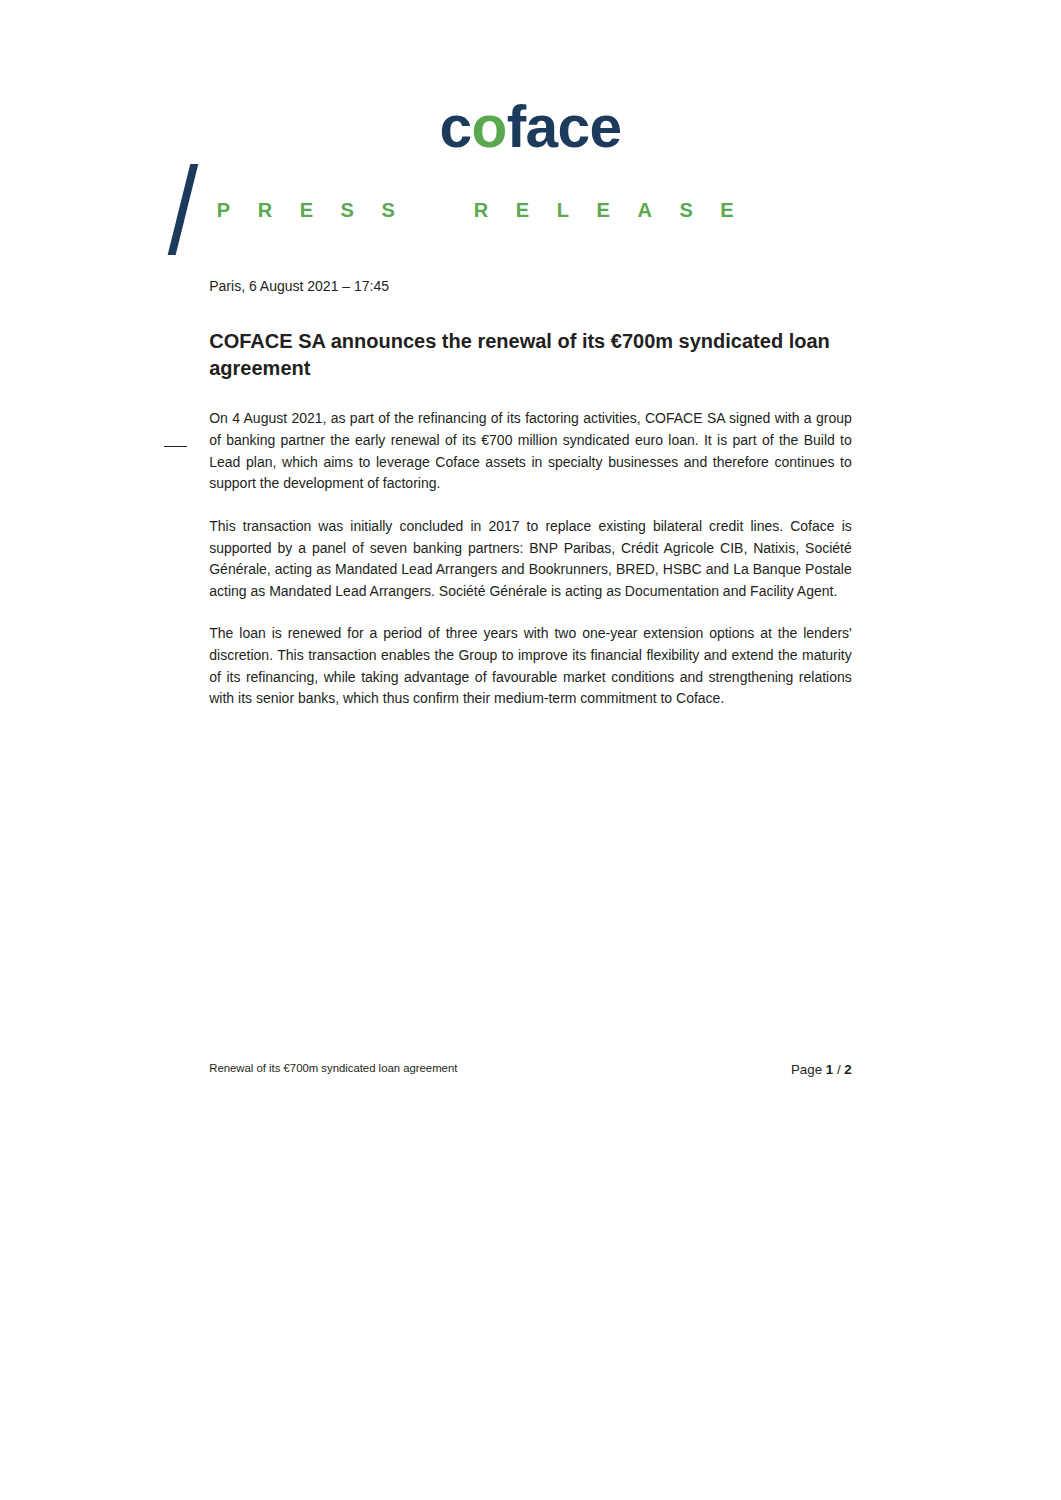coface
P R E S S R E L E A S E
Paris, 6 August 2021 – 17:45
COFACE SA announces the renewal of its €700m syndicated loan agreement
On 4 August 2021, as part of the refinancing of its factoring activities, COFACE SA signed with a group of banking partner the early renewal of its €700 million syndicated euro loan. It is part of the Build to Lead plan, which aims to leverage Coface assets in specialty businesses and therefore continues to support the development of factoring.
This transaction was initially concluded in 2017 to replace existing bilateral credit lines. Coface is supported by a panel of seven banking partners: BNP Paribas, Crédit Agricole CIB, Natixis, Société Générale, acting as Mandated Lead Arrangers and Bookrunners, BRED, HSBC and La Banque Postale acting as Mandated Lead Arrangers. Société Générale is acting as Documentation and Facility Agent.
The loan is renewed for a period of three years with two one-year extension options at the lenders' discretion. This transaction enables the Group to improve its financial flexibility and extend the maturity of its refinancing, while taking advantage of favourable market conditions and strengthening relations with its senior banks, which thus confirm their medium-term commitment to Coface.
Renewal of its €700m syndicated loan agreement Page 1 / 2